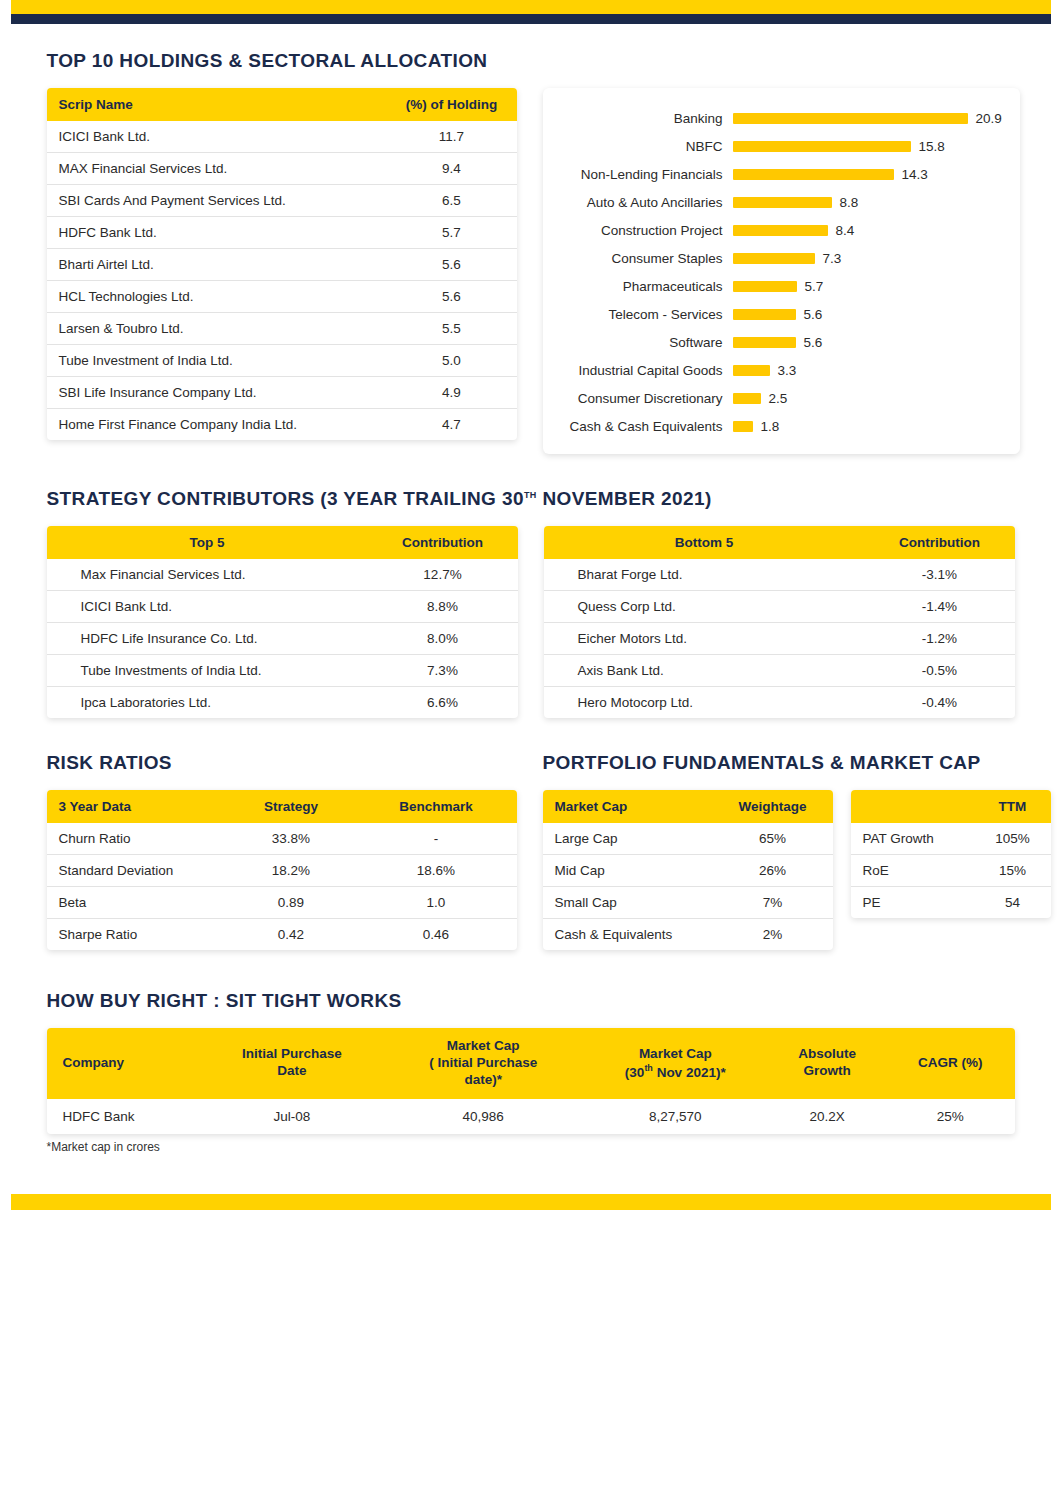Top 10 Holdings & Sectoral Allocation
| Scrip Name | (%) of Holding |
| --- | --- |
| ICICI Bank Ltd. | 11.7 |
| MAX Financial Services Ltd. | 9.4 |
| SBI Cards And Payment Services Ltd. | 6.5 |
| HDFC Bank Ltd. | 5.7 |
| Bharti Airtel Ltd. | 5.6 |
| HCL Technologies Ltd. | 5.6 |
| Larsen & Toubro Ltd. | 5.5 |
| Tube Investment of India Ltd. | 5.0 |
| SBI Life Insurance Company Ltd. | 4.9 |
| Home First Finance Company India Ltd. | 4.7 |
Banking
20.9
NBFC
15.8
Non-Lending Financials
14.3
Auto & Auto Ancillaries
8.8
Construction Project
8.4
Consumer Staples
7.3
Pharmaceuticals
5.7
Telecom - Services
5.6
Software
5.6
Industrial Capital Goods
3.3
Consumer Discretionary
2.5
Cash & Cash Equivalents
1.8
Strategy Contributors (3 Year Trailing 30th November 2021)
| Top 5 | Contribution |
| --- | --- |
| Max Financial Services Ltd. | 12.7% |
| ICICI Bank Ltd. | 8.8% |
| HDFC Life Insurance Co. Ltd. | 8.0% |
| Tube Investments of India Ltd. | 7.3% |
| Ipca Laboratories Ltd. | 6.6% |
| Bottom 5 | Contribution |
| --- | --- |
| Bharat Forge Ltd. | -3.1% |
| Quess Corp Ltd. | -1.4% |
| Eicher Motors Ltd. | -1.2% |
| Axis Bank Ltd. | -0.5% |
| Hero Motocorp Ltd. | -0.4% |
Risk Ratios
Portfolio Fundamentals & Market Cap
| 3 Year Data | Strategy | Benchmark |
| --- | --- | --- |
| Churn Ratio | 33.8% | - |
| Standard Deviation | 18.2% | 18.6% |
| Beta | 0.89 | 1.0 |
| Sharpe Ratio | 0.42 | 0.46 |
| Market Cap | Weightage |
| --- | --- |
| Large Cap | 65% |
| Mid Cap | 26% |
| Small Cap | 7% |
| Cash & Equivalents | 2% |
| | TTM |
| --- | --- |
| PAT Growth | 105% |
| RoE | 15% |
| PE | 54 |
How Buy Right : Sit Tight Works
| Company | Initial Purchase Date | Market Cap ( Initial Purchase date)* | Market Cap (30 th Nov 2021)* | Absolute Growth | CAGR (%) |
| --- | --- | --- | --- | --- | --- |
| HDFC Bank | Jul-08 | 40,986 | 8,27,570 | 20.2X | 25% |
*Market cap in crores